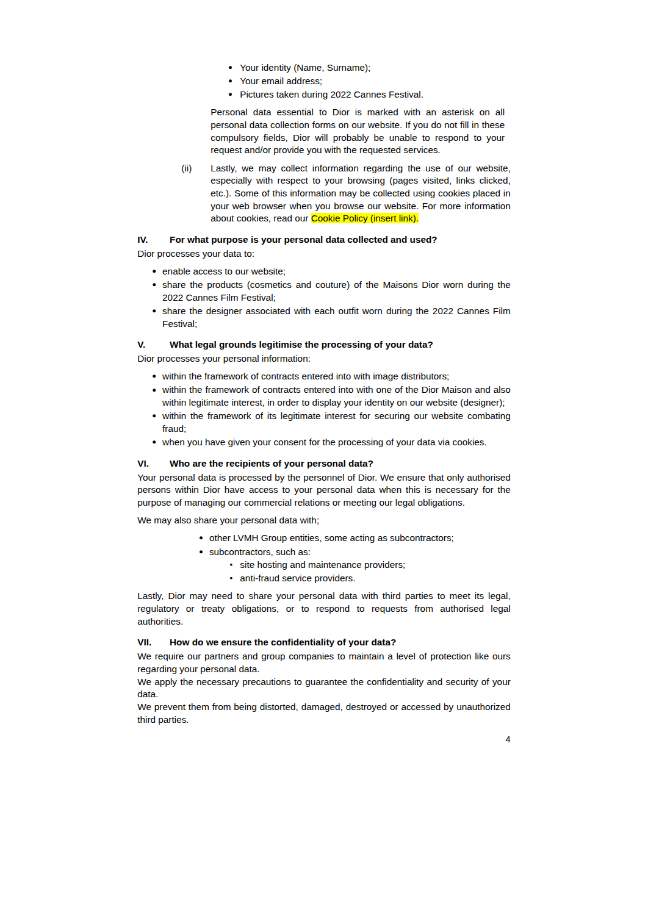Your identity (Name, Surname);
Your email address;
Pictures taken during 2022 Cannes Festival.
Personal data essential to Dior is marked with an asterisk on all personal data collection forms on our website. If you do not fill in these compulsory fields, Dior will probably be unable to respond to your request and/or provide you with the requested services.
(ii)
Lastly, we may collect information regarding the use of our website, especially with respect to your browsing (pages visited, links clicked, etc.). Some of this information may be collected using cookies placed in your web browser when you browse our website. For more information about cookies, read our Cookie Policy (insert link).
IV. For what purpose is your personal data collected and used?
Dior processes your data to:
enable access to our website;
share the products (cosmetics and couture) of the Maisons Dior worn during the 2022 Cannes Film Festival;
share the designer associated with each outfit worn during the 2022 Cannes Film Festival;
V. What legal grounds legitimise the processing of your data?
Dior processes your personal information:
within the framework of contracts entered into with image distributors;
within the framework of contracts entered into with one of the Dior Maison and also within legitimate interest, in order to display your identity on our website (designer);
within the framework of its legitimate interest for securing our website combating fraud;
when you have given your consent for the processing of your data via cookies.
VI. Who are the recipients of your personal data?
Your personal data is processed by the personnel of Dior. We ensure that only authorised persons within Dior have access to your personal data when this is necessary for the purpose of managing our commercial relations or meeting our legal obligations.
We may also share your personal data with;
other LVMH Group entities, some acting as subcontractors;
subcontractors, such as:
site hosting and maintenance providers;
anti-fraud service providers.
Lastly, Dior may need to share your personal data with third parties to meet its legal, regulatory or treaty obligations, or to respond to requests from authorised legal authorities.
VII. How do we ensure the confidentiality of your data?
We require our partners and group companies to maintain a level of protection like ours regarding your personal data.
We apply the necessary precautions to guarantee the confidentiality and security of your data.
We prevent them from being distorted, damaged, destroyed or accessed by unauthorized third parties.
4